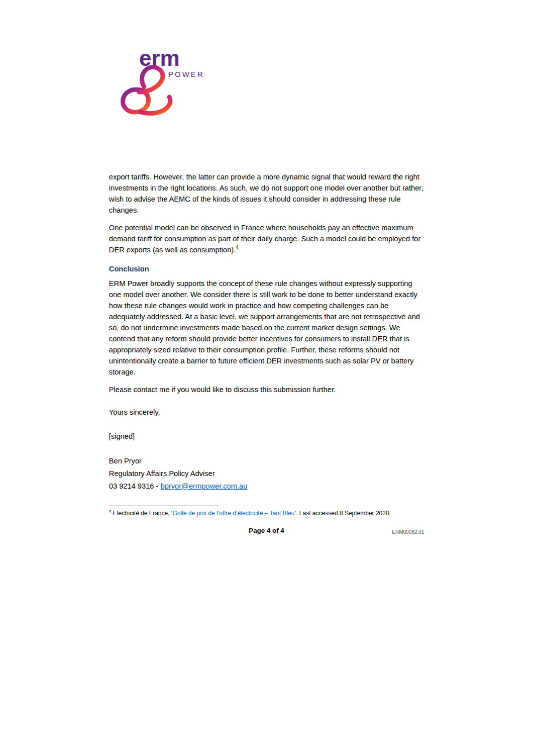erm POWER
export tariffs. However, the latter can provide a more dynamic signal that would reward the right investments in the right locations. As such, we do not support one model over another but rather, wish to advise the AEMC of the kinds of issues it should consider in addressing these rule changes.
One potential model can be observed in France where households pay an effective maximum demand tariff for consumption as part of their daily charge. Such a model could be employed for DER exports (as well as consumption).4
Conclusion
ERM Power broadly supports the concept of these rule changes without expressly supporting one model over another. We consider there is still work to be done to better understand exactly how these rule changes would work in practice and how competing challenges can be adequately addressed. At a basic level, we support arrangements that are not retrospective and so, do not undermine investments made based on the current market design settings. We contend that any reform should provide better incentives for consumers to install DER that is appropriately sized relative to their consumption profile. Further, these reforms should not unintentionally create a barrier to future efficient DER investments such as solar PV or battery storage.
Please contact me if you would like to discuss this submission further.
Yours sincerely,
[signed]
Ben Pryor
Regulatory Affairs Policy Adviser
03 9214 9316 - bpryor@ermpower.com.au
4 Electricité de France, ‘Grille de prix de l’offre d’électricité – Tarif Bleu’. Last accessed 8 September 2020.
Page 4 of 4 ERM00082.01